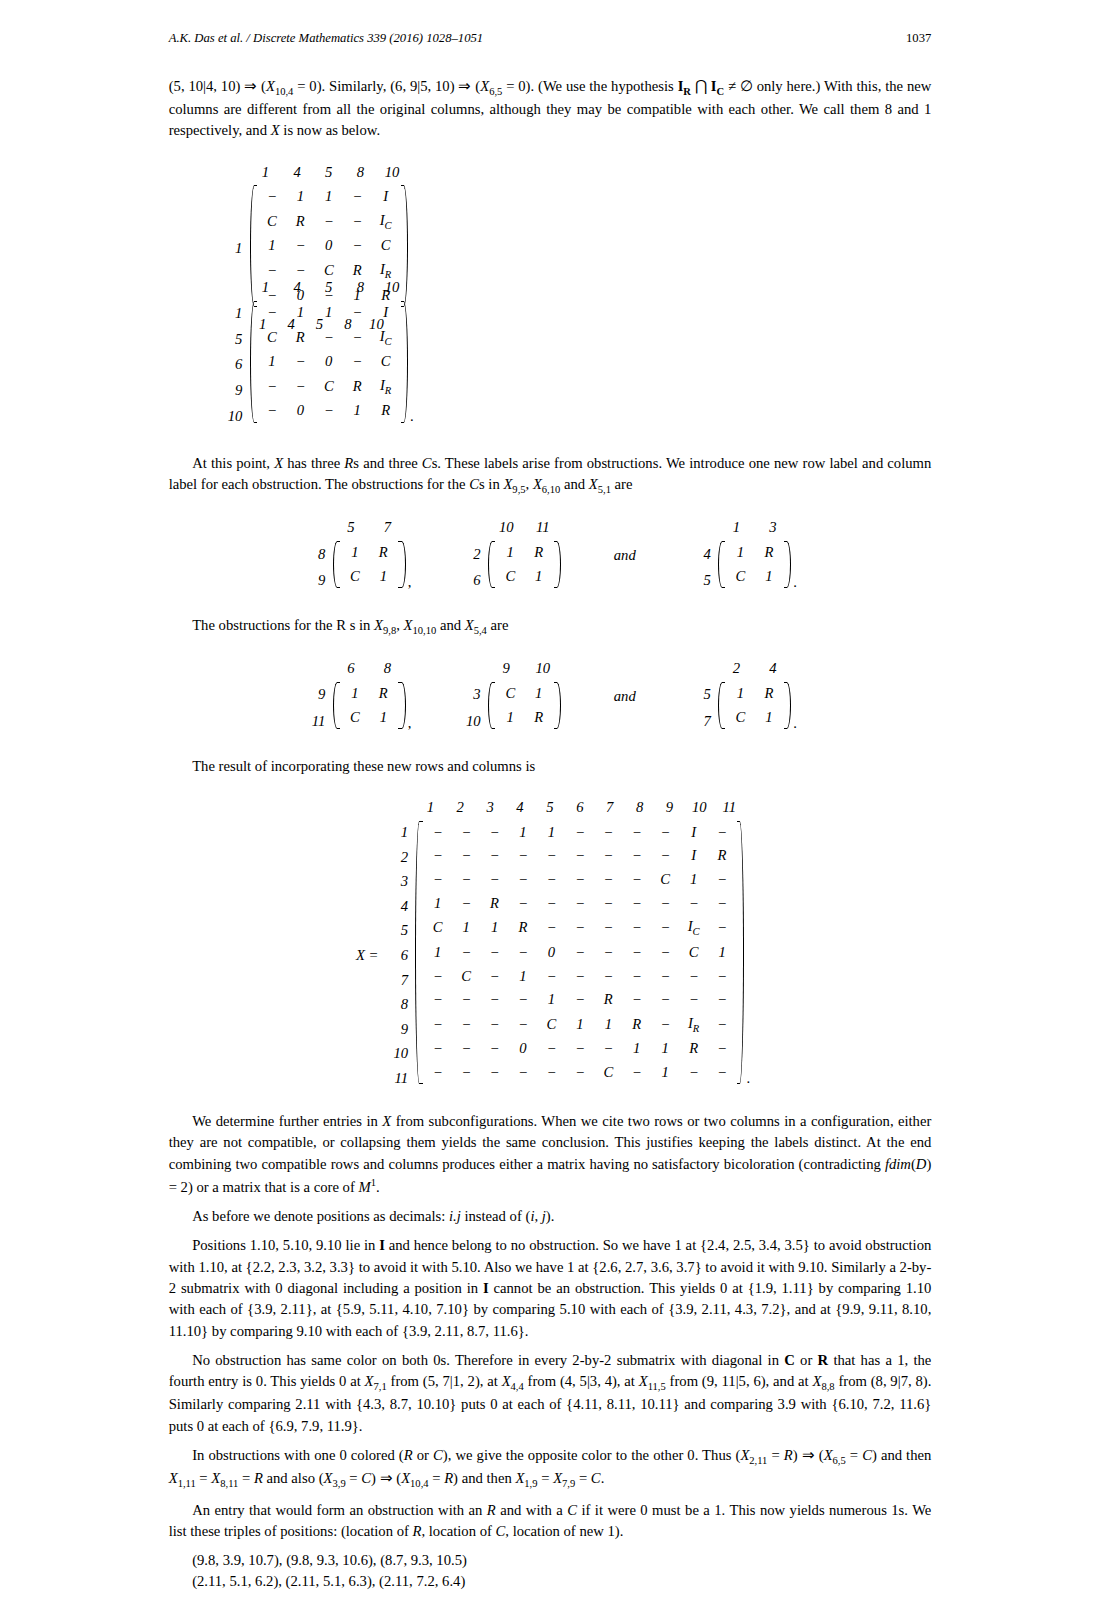A.K. Das et al. / Discrete Mathematics 339 (2016) 1028–1051 1037
(5, 10|4, 10) ⇒ (X10,4 = 0). Similarly, (6, 9|5, 10) ⇒ (X6,5 = 0). (We use the hypothesis IR ⋂ IC ≠ ∅ only here.) With this, the new columns are different from all the original columns, although they may be compatible with each other. We call them 8 and 1 respectively, and X is now as below.
| | 1 | 4 | 5 | 8 | 10 |
| 1 | / − / 1 / 1 / − / I / / C / R / − / − / I C / / 1 / − / 0 / − / C / / − / − / C / R / I R / / − / 0 / − / 1 / R / |
| | 1 | 4 | 5 | 8 | 10 |
| | 1 | 4 | 5 | 8 | 10 |
| 1 | / − / 1 / 1 / − / I / / C / R / − / − / I C / / 1 / − / 0 / − / C / / − / − / C / R / I R / / − / 0 / − / 1 / R / |
| 5 |
| 6 |
| 9 |
| 10 |
.
At this point, X has three Rs and three Cs. These labels arise from obstructions. We introduce one new row label and column label for each obstruction. The obstructions for the Cs in X9,5, X6,10 and X5,1 are
| | 5 | 7 |
| 8 | / 1 / R / / C / 1 / |
| 9 |
,
| | 10 | 11 |
| 2 | / 1 / R / / C / 1 / |
| 6 |
and
| | 1 | 3 |
| 4 | / 1 / R / / C / 1 / |
| 5 |
.
The obstructions for the R s in X9,8, X10,10 and X5,4 are
| | 6 | 8 |
| 9 | / 1 / R / / C / 1 / |
| 11 |
,
| | 9 | 10 |
| 3 | / C / 1 / / 1 / R / |
| 10 |
and
| | 2 | 4 |
| 5 | / 1 / R / / C / 1 / |
| 7 |
.
The result of incorporating these new rows and columns is
| | | 1 | 2 | 3 | 4 | 5 | 6 | 7 | 8 | 9 | 10 | 11 |
| | 1 | / − / − / − / 1 / 1 / − / − / − / − / I / − / / − / − / − / − / − / − / − / − / − / I / R / / − / − / − / − / − / − / − / − / C / 1 / − / / 1 / − / R / − / − / − / − / − / − / − / − / / C / 1 / 1 / R / − / − / − / − / − / I C / − / / 1 / − / − / − / 0 / − / − / − / − / C / 1 / / − / C / − / 1 / − / − / − / − / − / − / − / / − / − / − / − / 1 / − / R / − / − / − / − / / − / − / − / − / C / 1 / 1 / R / − / I R / − / / − / − / − / 0 / − / − / − / 1 / 1 / R / − / / − / − / − / − / − / − / C / − / 1 / − / − / |
| | 2 |
| | 3 |
| | 4 |
| | 5 |
| X = | 6 |
| | 7 |
| | 8 |
| | 9 |
| | 10 |
| | 11 |
.
We determine further entries in X from subconfigurations. When we cite two rows or two columns in a configuration, either they are not compatible, or collapsing them yields the same conclusion. This justifies keeping the labels distinct. At the end combining two compatible rows and columns produces either a matrix having no satisfactory bicoloration (contradicting fdim(D) = 2) or a matrix that is a core of M1.
As before we denote positions as decimals: i.j instead of (i, j).
Positions 1.10, 5.10, 9.10 lie in I and hence belong to no obstruction. So we have 1 at {2.4, 2.5, 3.4, 3.5} to avoid obstruction with 1.10, at {2.2, 2.3, 3.2, 3.3} to avoid it with 5.10. Also we have 1 at {2.6, 2.7, 3.6, 3.7} to avoid it with 9.10. Similarly a 2-by-2 submatrix with 0 diagonal including a position in I cannot be an obstruction. This yields 0 at {1.9, 1.11} by comparing 1.10 with each of {3.9, 2.11}, at {5.9, 5.11, 4.10, 7.10} by comparing 5.10 with each of {3.9, 2.11, 4.3, 7.2}, and at {9.9, 9.11, 8.10, 11.10} by comparing 9.10 with each of {3.9, 2.11, 8.7, 11.6}.
No obstruction has same color on both 0s. Therefore in every 2-by-2 submatrix with diagonal in C or R that has a 1, the fourth entry is 0. This yields 0 at X7,1 from (5, 7|1, 2), at X4,4 from (4, 5|3, 4), at X11,5 from (9, 11|5, 6), and at X8,8 from (8, 9|7, 8). Similarly comparing 2.11 with {4.3, 8.7, 10.10} puts 0 at each of {4.11, 8.11, 10.11} and comparing 3.9 with {6.10, 7.2, 11.6} puts 0 at each of {6.9, 7.9, 11.9}.
In obstructions with one 0 colored (R or C), we give the opposite color to the other 0. Thus (X2,11 = R) ⇒ (X6,5 = C) and then X1,11 = X8,11 = R and also (X3,9 = C) ⇒ (X10,4 = R) and then X1,9 = X7,9 = C.
An entry that would form an obstruction with an R and with a C if it were 0 must be a 1. This now yields numerous 1s. We list these triples of positions: (location of R, location of C, location of new 1).
(9.8, 3.9, 10.7), (9.8, 9.3, 10.6), (8.7, 9.3, 10.5)
(2.11, 5.1, 6.2), (2.11, 5.1, 6.3), (2.11, 7.2, 6.4)